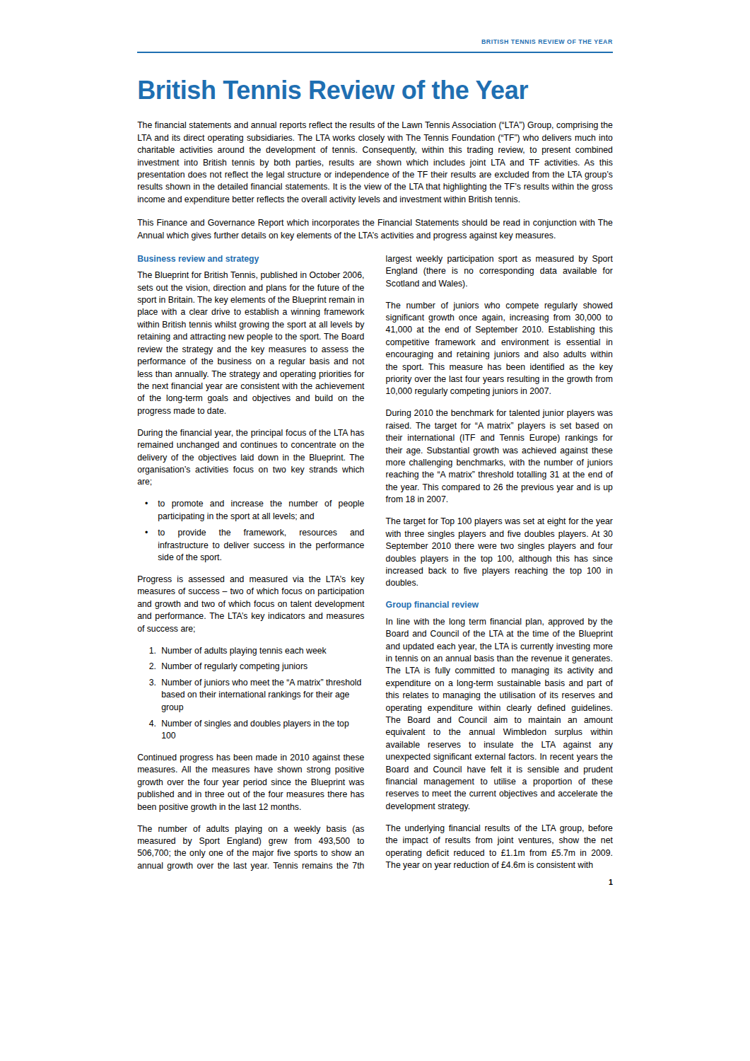British Tennis Review of the Year
British Tennis Review of the Year
The financial statements and annual reports reflect the results of the Lawn Tennis Association (“LTA”) Group, comprising the LTA and its direct operating subsidiaries. The LTA works closely with The Tennis Foundation (“TF”) who delivers much into charitable activities around the development of tennis. Consequently, within this trading review, to present combined investment into British tennis by both parties, results are shown which includes joint LTA and TF activities. As this presentation does not reflect the legal structure or independence of the TF their results are excluded from the LTA group’s results shown in the detailed financial statements. It is the view of the LTA that highlighting the TF’s results within the gross income and expenditure better reflects the overall activity levels and investment within British tennis.
This Finance and Governance Report which incorporates the Financial Statements should be read in conjunction with The Annual which gives further details on key elements of the LTA’s activities and progress against key measures.
Business review and strategy
The Blueprint for British Tennis, published in October 2006, sets out the vision, direction and plans for the future of the sport in Britain. The key elements of the Blueprint remain in place with a clear drive to establish a winning framework within British tennis whilst growing the sport at all levels by retaining and attracting new people to the sport. The Board review the strategy and the key measures to assess the performance of the business on a regular basis and not less than annually. The strategy and operating priorities for the next financial year are consistent with the achievement of the long-term goals and objectives and build on the progress made to date.
During the financial year, the principal focus of the LTA has remained unchanged and continues to concentrate on the delivery of the objectives laid down in the Blueprint. The organisation’s activities focus on two key strands which are;
to promote and increase the number of people participating in the sport at all levels; and
to provide the framework, resources and infrastructure to deliver success in the performance side of the sport.
Progress is assessed and measured via the LTA’s key measures of success – two of which focus on participation and growth and two of which focus on talent development and performance. The LTA’s key indicators and measures of success are;
Number of adults playing tennis each week
Number of regularly competing juniors
Number of juniors who meet the “A matrix” threshold based on their international rankings for their age group
Number of singles and doubles players in the top 100
Continued progress has been made in 2010 against these measures. All the measures have shown strong positive growth over the four year period since the Blueprint was published and in three out of the four measures there has been positive growth in the last 12 months.
The number of adults playing on a weekly basis (as measured by Sport England) grew from 493,500 to 506,700; the only one of the major five sports to show an annual growth over the last year. Tennis remains the 7th largest weekly participation sport as measured by Sport England (there is no corresponding data available for Scotland and Wales).
The number of juniors who compete regularly showed significant growth once again, increasing from 30,000 to 41,000 at the end of September 2010. Establishing this competitive framework and environment is essential in encouraging and retaining juniors and also adults within the sport. This measure has been identified as the key priority over the last four years resulting in the growth from 10,000 regularly competing juniors in 2007.
During 2010 the benchmark for talented junior players was raised. The target for “A matrix” players is set based on their international (ITF and Tennis Europe) rankings for their age. Substantial growth was achieved against these more challenging benchmarks, with the number of juniors reaching the “A matrix” threshold totalling 31 at the end of the year. This compared to 26 the previous year and is up from 18 in 2007.
The target for Top 100 players was set at eight for the year with three singles players and five doubles players. At 30 September 2010 there were two singles players and four doubles players in the top 100, although this has since increased back to five players reaching the top 100 in doubles.
Group financial review
In line with the long term financial plan, approved by the Board and Council of the LTA at the time of the Blueprint and updated each year, the LTA is currently investing more in tennis on an annual basis than the revenue it generates. The LTA is fully committed to managing its activity and expenditure on a long-term sustainable basis and part of this relates to managing the utilisation of its reserves and operating expenditure within clearly defined guidelines. The Board and Council aim to maintain an amount equivalent to the annual Wimbledon surplus within available reserves to insulate the LTA against any unexpected significant external factors. In recent years the Board and Council have felt it is sensible and prudent financial management to utilise a proportion of these reserves to meet the current objectives and accelerate the development strategy.
The underlying financial results of the LTA group, before the impact of results from joint ventures, show the net operating deficit reduced to £1.1m from £5.7m in 2009. The year on year reduction of £4.6m is consistent with
1